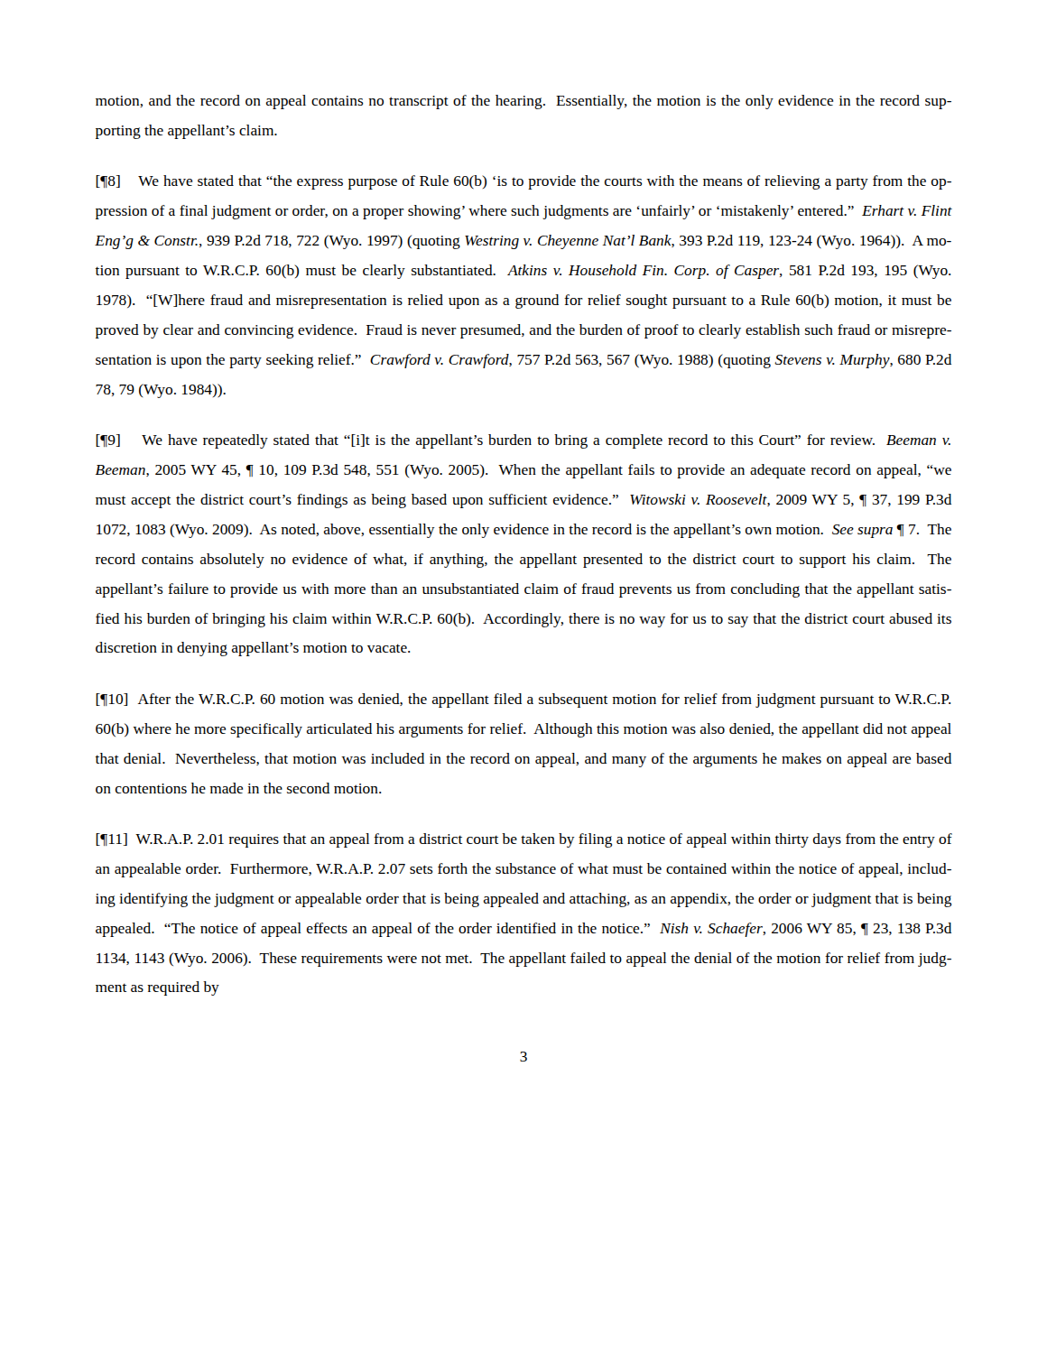motion, and the record on appeal contains no transcript of the hearing. Essentially, the motion is the only evidence in the record supporting the appellant’s claim.
[¶8] We have stated that “the express purpose of Rule 60(b) ‘is to provide the courts with the means of relieving a party from the oppression of a final judgment or order, on a proper showing’ where such judgments are ‘unfairly’ or ‘mistakenly’ entered.” Erhart v. Flint Eng’g & Constr., 939 P.2d 718, 722 (Wyo. 1997) (quoting Westring v. Cheyenne Nat’l Bank, 393 P.2d 119, 123-24 (Wyo. 1964)). A motion pursuant to W.R.C.P. 60(b) must be clearly substantiated. Atkins v. Household Fin. Corp. of Casper, 581 P.2d 193, 195 (Wyo. 1978). “[W]here fraud and misrepresentation is relied upon as a ground for relief sought pursuant to a Rule 60(b) motion, it must be proved by clear and convincing evidence. Fraud is never presumed, and the burden of proof to clearly establish such fraud or misrepresentation is upon the party seeking relief.” Crawford v. Crawford, 757 P.2d 563, 567 (Wyo. 1988) (quoting Stevens v. Murphy, 680 P.2d 78, 79 (Wyo. 1984)).
[¶9] We have repeatedly stated that “[i]t is the appellant’s burden to bring a complete record to this Court” for review. Beeman v. Beeman, 2005 WY 45, ¶ 10, 109 P.3d 548, 551 (Wyo. 2005). When the appellant fails to provide an adequate record on appeal, “we must accept the district court’s findings as being based upon sufficient evidence.” Witowski v. Roosevelt, 2009 WY 5, ¶ 37, 199 P.3d 1072, 1083 (Wyo. 2009). As noted, above, essentially the only evidence in the record is the appellant’s own motion. See supra ¶ 7. The record contains absolutely no evidence of what, if anything, the appellant presented to the district court to support his claim. The appellant’s failure to provide us with more than an unsubstantiated claim of fraud prevents us from concluding that the appellant satisfied his burden of bringing his claim within W.R.C.P. 60(b). Accordingly, there is no way for us to say that the district court abused its discretion in denying appellant’s motion to vacate.
[¶10] After the W.R.C.P. 60 motion was denied, the appellant filed a subsequent motion for relief from judgment pursuant to W.R.C.P. 60(b) where he more specifically articulated his arguments for relief. Although this motion was also denied, the appellant did not appeal that denial. Nevertheless, that motion was included in the record on appeal, and many of the arguments he makes on appeal are based on contentions he made in the second motion.
[¶11] W.R.A.P. 2.01 requires that an appeal from a district court be taken by filing a notice of appeal within thirty days from the entry of an appealable order. Furthermore, W.R.A.P. 2.07 sets forth the substance of what must be contained within the notice of appeal, including identifying the judgment or appealable order that is being appealed and attaching, as an appendix, the order or judgment that is being appealed. “The notice of appeal effects an appeal of the order identified in the notice.” Nish v. Schaefer, 2006 WY 85, ¶ 23, 138 P.3d 1134, 1143 (Wyo. 2006). These requirements were not met. The appellant failed to appeal the denial of the motion for relief from judgment as required by
3